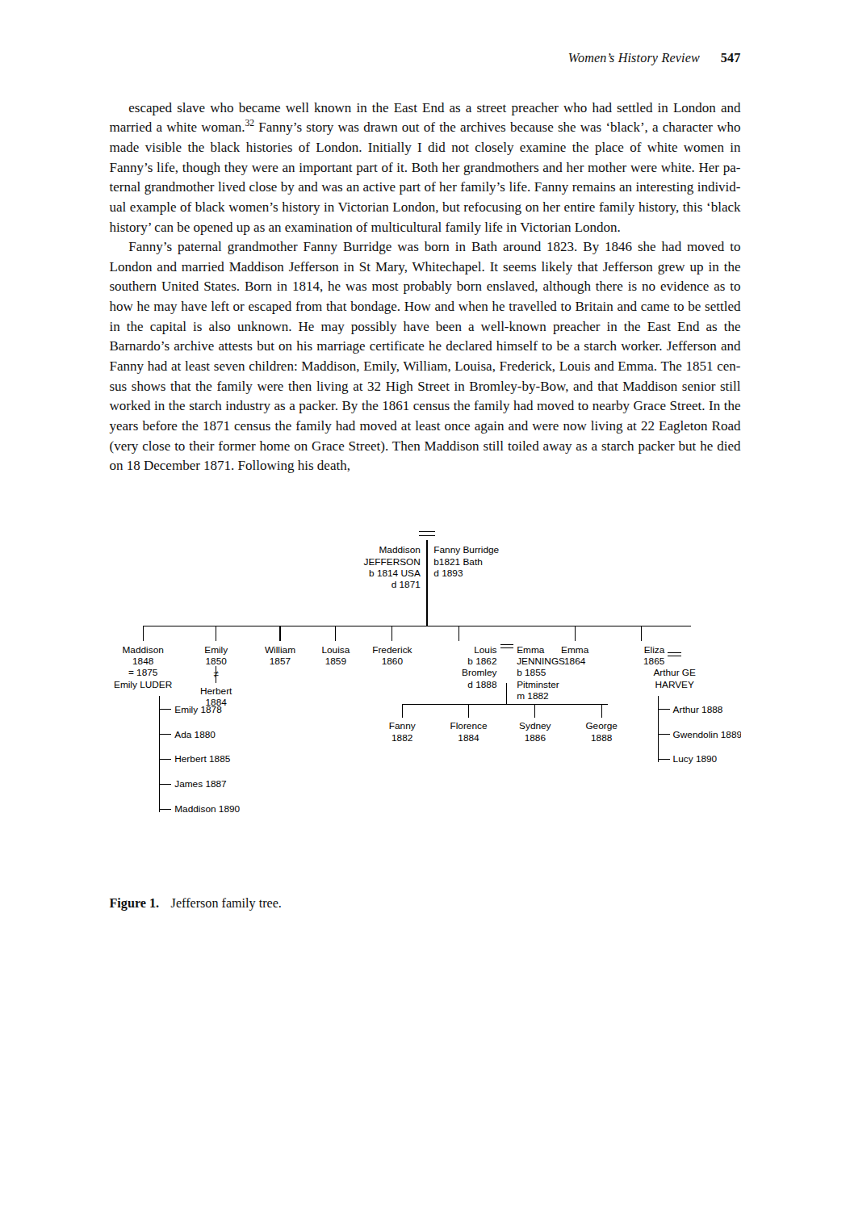Women’s History Review 547
escaped slave who became well known in the East End as a street preacher who had settled in London and married a white woman.32 Fanny’s story was drawn out of the archives because she was ‘black’, a character who made visible the black histories of London. Initially I did not closely examine the place of white women in Fanny’s life, though they were an important part of it. Both her grandmothers and her mother were white. Her paternal grandmother lived close by and was an active part of her family’s life. Fanny remains an interesting individual example of black women’s history in Victorian London, but refocusing on her entire family history, this ‘black history’ can be opened up as an examination of multicultural family life in Victorian London.
Fanny’s paternal grandmother Fanny Burridge was born in Bath around 1823. By 1846 she had moved to London and married Maddison Jefferson in St Mary, Whitechapel. It seems likely that Jefferson grew up in the southern United States. Born in 1814, he was most probably born enslaved, although there is no evidence as to how he may have left or escaped from that bondage. How and when he travelled to Britain and came to be settled in the capital is also unknown. He may possibly have been a well-known preacher in the East End as the Barnardo’s archive attests but on his marriage certificate he declared himself to be a starch worker. Jefferson and Fanny had at least seven children: Maddison, Emily, William, Louisa, Frederick, Louis and Emma. The 1851 census shows that the family were then living at 32 High Street in Bromley-by-Bow, and that Maddison senior still worked in the starch industry as a packer. By the 1861 census the family had moved to nearby Grace Street. In the years before the 1871 census the family had moved at least once again and were now living at 22 Eagleton Road (very close to their former home on Grace Street). Then Maddison still toiled away as a starch packer but he died on 18 December 1871. Following his death,
Maddison JEFFERSON b 1814 USA d 1871 Fanny Burridge b1821 Bath d 1893 Maddison 1848 = 1875 Emily LUDER Emily 1878 Ada 1880 Herbert 1885 James 1887 Maddison 1890 Emily 1850 ≠ Herbert 1884 William 1857 Louisa 1859 Frederick 1860 Louis b 1862 Bromley d 1888 Emma JENNINGS b 1855 Pitminster m 1882 Fanny 1882 Florence 1884 Sydney 1886 George 1888 Emma 1864 Eliza 1865 Arthur GE HARVEY Arthur 1888 Gwendolin 1889 Lucy 1890
Figure 1. Jefferson family tree.